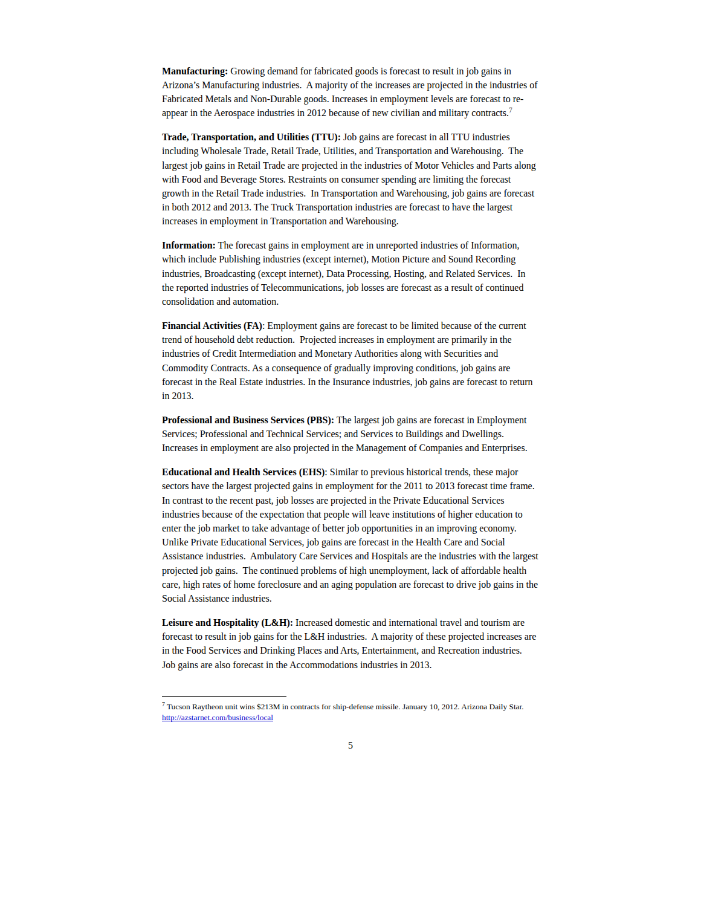Manufacturing: Growing demand for fabricated goods is forecast to result in job gains in Arizona’s Manufacturing industries. A majority of the increases are projected in the industries of Fabricated Metals and Non-Durable goods. Increases in employment levels are forecast to re-appear in the Aerospace industries in 2012 because of new civilian and military contracts.7
Trade, Transportation, and Utilities (TTU): Job gains are forecast in all TTU industries including Wholesale Trade, Retail Trade, Utilities, and Transportation and Warehousing. The largest job gains in Retail Trade are projected in the industries of Motor Vehicles and Parts along with Food and Beverage Stores. Restraints on consumer spending are limiting the forecast growth in the Retail Trade industries. In Transportation and Warehousing, job gains are forecast in both 2012 and 2013. The Truck Transportation industries are forecast to have the largest increases in employment in Transportation and Warehousing.
Information: The forecast gains in employment are in unreported industries of Information, which include Publishing industries (except internet), Motion Picture and Sound Recording industries, Broadcasting (except internet), Data Processing, Hosting, and Related Services. In the reported industries of Telecommunications, job losses are forecast as a result of continued consolidation and automation.
Financial Activities (FA): Employment gains are forecast to be limited because of the current trend of household debt reduction. Projected increases in employment are primarily in the industries of Credit Intermediation and Monetary Authorities along with Securities and Commodity Contracts. As a consequence of gradually improving conditions, job gains are forecast in the Real Estate industries. In the Insurance industries, job gains are forecast to return in 2013.
Professional and Business Services (PBS): The largest job gains are forecast in Employment Services; Professional and Technical Services; and Services to Buildings and Dwellings. Increases in employment are also projected in the Management of Companies and Enterprises.
Educational and Health Services (EHS): Similar to previous historical trends, these major sectors have the largest projected gains in employment for the 2011 to 2013 forecast time frame. In contrast to the recent past, job losses are projected in the Private Educational Services industries because of the expectation that people will leave institutions of higher education to enter the job market to take advantage of better job opportunities in an improving economy. Unlike Private Educational Services, job gains are forecast in the Health Care and Social Assistance industries. Ambulatory Care Services and Hospitals are the industries with the largest projected job gains. The continued problems of high unemployment, lack of affordable health care, high rates of home foreclosure and an aging population are forecast to drive job gains in the Social Assistance industries.
Leisure and Hospitality (L&H): Increased domestic and international travel and tourism are forecast to result in job gains for the L&H industries. A majority of these projected increases are in the Food Services and Drinking Places and Arts, Entertainment, and Recreation industries. Job gains are also forecast in the Accommodations industries in 2013.
7 Tucson Raytheon unit wins $213M in contracts for ship-defense missile. January 10, 2012. Arizona Daily Star.
http://azstarnet.com/business/local
5